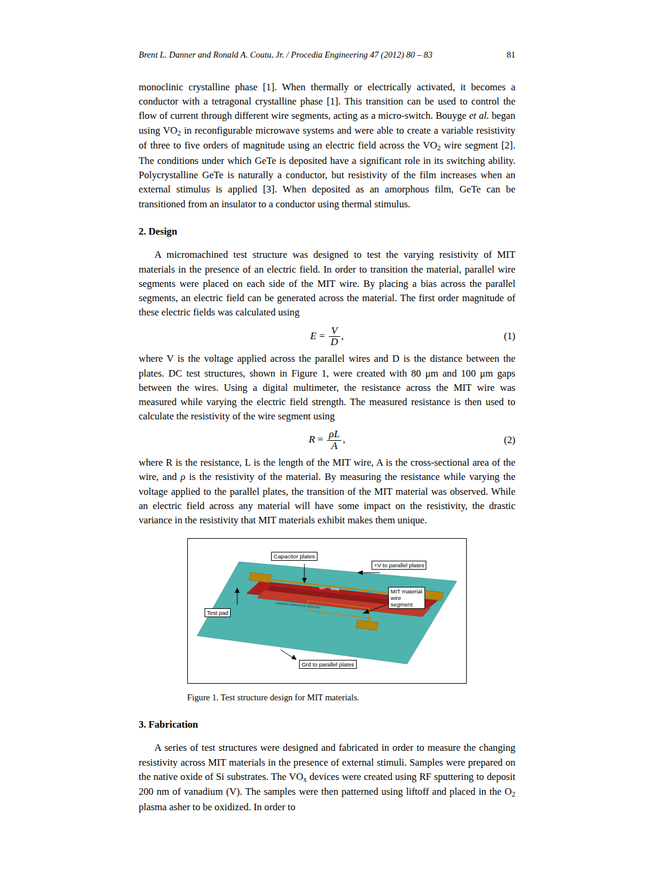Brent L. Danner and Ronald A. Coutu, Jr. / Procedia Engineering 47 (2012) 80 – 83 81
monoclinic crystalline phase [1]. When thermally or electrically activated, it becomes a conductor with a tetragonal crystalline phase [1]. This transition can be used to control the flow of current through different wire segments, acting as a micro-switch. Bouyge et al. began using VO2 in reconfigurable microwave systems and were able to create a variable resistivity of three to five orders of magnitude using an electric field across the VO2 wire segment [2]. The conditions under which GeTe is deposited have a significant role in its switching ability. Polycrystalline GeTe is naturally a conductor, but resistivity of the film increases when an external stimulus is applied [3]. When deposited as an amorphous film, GeTe can be transitioned from an insulator to a conductor using thermal stimulus.
2. Design
A micromachined test structure was designed to test the varying resistivity of MIT materials in the presence of an electric field. In order to transition the material, parallel wire segments were placed on each side of the MIT wire. By placing a bias across the parallel segments, an electric field can be generated across the material. The first order magnitude of these electric fields was calculated using
E = VD, (1)
where V is the voltage applied across the parallel wires and D is the distance between the plates. DC test structures, shown in Figure 1, were created with 80 μm and 100 μm gaps between the wires. Using a digital multimeter, the resistance across the MIT wire was measured while varying the electric field strength. The measured resistance is then used to calculate the resistivity of the wire segment using
R = ρL A, (2)
where R is the resistance, L is the length of the MIT wire, A is the cross-sectional area of the wire, and ρ is the resistivity of the material. By measuring the resistance while varying the voltage applied to the parallel plates, the transition of the MIT material was observed. While an electric field across any material will have some impact on the resistivity, the drastic variance in the resistivity that MIT materials exhibit makes them unique.
MIT WIRE LARGER CAPACITOR SPACING
Capacitor plates
+V to parallel plates
MIT material wire segment
Test pad
Grd to parallel plates
Figure 1. Test structure design for MIT materials.
3. Fabrication
A series of test structures were designed and fabricated in order to measure the changing resistivity across MIT materials in the presence of external stimuli. Samples were prepared on the native oxide of Si substrates. The VOx devices were created using RF sputtering to deposit 200 nm of vanadium (V). The samples were then patterned using liftoff and placed in the O2 plasma asher to be oxidized. In order to